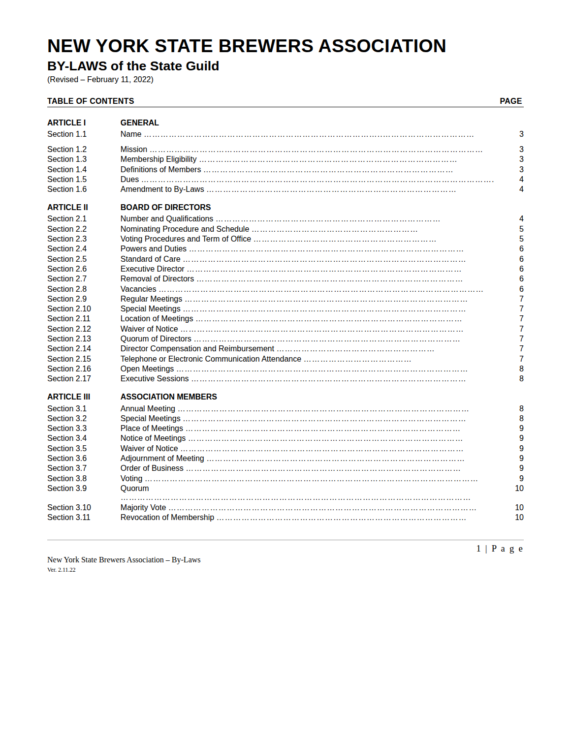NEW YORK STATE BREWERS ASSOCIATION
BY-LAWS of the State Guild
(Revised – February 11, 2022)
TABLE OF CONTENTS PAGE
| ARTICLE I | GENERAL | |
| Section 1.1 | Name …………………………………………………………………………..…………………………… | 3 |
| Section 1.2 | Mission ………………………………………………………………………………………………………… | 3 |
| Section 1.3 | Membership Eligibility ………………………………………………………………………………… | 3 |
| Section 1.4 | Definitions of Members ……………………………………………………………………………… | 3 |
| Section 1.5 | Dues ………………………………………………………………………………………………………………. | 4 |
| Section 1.6 | Amendment to By-Laws ……………………………………………………………………………… | 4 |
| ARTICLE II | BOARD OF DIRECTORS | |
| Section 2.1 | Number and Qualifications ……………………………………………………………………… | 4 |
| Section 2.2 | Nominating Procedure and Schedule …………………………………………………… | 5 |
| Section 2.3 | Voting Procedures and Term of Office ………………………………………………………… | 5 |
| Section 2.4 | Powers and Duties ……………………………………………………………………………………… | 6 |
| Section 2.5 | Standard of Care ………………………………………………………………………………………… | 6 |
| Section 2.6 | Executive Director ……………………………………………………………………………………… | 6 |
| Section 2.7 | Removal of Directors …………………………………………………………………………………… | 6 |
| Section 2.8 | Vacancies ……………………………………………………………………………………………………… | 6 |
| Section 2.9 | Regular Meetings ………………………………………………………………………………………… | 7 |
| Section 2.10 | Special Meetings ………………………………………………………………………………………… | 7 |
| Section 2.11 | Location of Meetings …………………………………………………………………………………… | 7 |
| Section 2.12 | Waiver of Notice ………………………………………………………………………………………… | 7 |
| Section 2.13 | Quorum of Directors …………………………………………………………………………………… | 7 |
| Section 2.14 | Director Compensation and Reimbursement ………………………………………………… | 7 |
| Section 2.15 | Telephone or Electronic Communication Attendance ………………………………… | 7 |
| Section 2.16 | Open Meetings …………………………………………………………………………………………… | 8 |
| Section 2.17 | Executive Sessions ……………………………………………………………………………………… | 8 |
| ARTICLE III | ASSOCIATION MEMBERS | |
| Section 3.1 | Annual Meeting …………………………………………………………………………………………… | 8 |
| Section 3.2 | Special Meetings ………………………………………………………………………………………… | 8 |
| Section 3.3 | Place of Meetings ……………………………………………………………………………………… | 9 |
| Section 3.4 | Notice of Meetings ……………………………………………………………………………………… | 9 |
| Section 3.5 | Waiver of Notice ………………………………………………………………………………………… | 9 |
| Section 3.6 | Adjournment of Meeting ………………………………………………………………………………… | 9 |
| Section 3.7 | Order of Business ……………………………………………………………………………………… | 9 |
| Section 3.8 | Voting ………………………………………………………………………………………………………… | 9 |
| Section 3.9 | Quorum ……………………………………………………………………………………………………………… | 10 |
| Section 3.10 | Majority Vote ………………………………………………………………………………………………… | 10 |
| Section 3.11 | Revocation of Membership ……………………………………………………………………………… | 10 |
1 | P a g e
New York State Brewers Association – By-Laws
Ver. 2.11.22